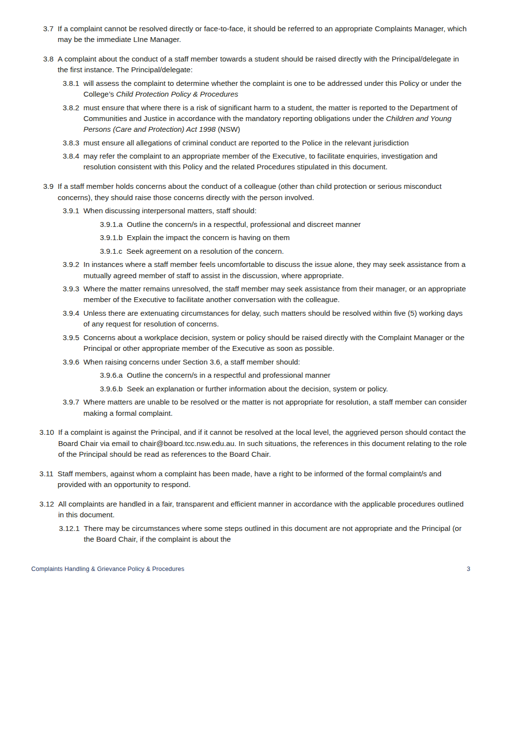3.7 If a complaint cannot be resolved directly or face-to-face, it should be referred to an appropriate Complaints Manager, which may be the immediate LIne Manager.
3.8 A complaint about the conduct of a staff member towards a student should be raised directly with the Principal/delegate in the first instance. The Principal/delegate:
3.8.1 will assess the complaint to determine whether the complaint is one to be addressed under this Policy or under the College’s Child Protection Policy & Procedures
3.8.2 must ensure that where there is a risk of significant harm to a student, the matter is reported to the Department of Communities and Justice in accordance with the mandatory reporting obligations under the Children and Young Persons (Care and Protection) Act 1998 (NSW)
3.8.3 must ensure all allegations of criminal conduct are reported to the Police in the relevant jurisdiction
3.8.4 may refer the complaint to an appropriate member of the Executive, to facilitate enquiries, investigation and resolution consistent with this Policy and the related Procedures stipulated in this document.
3.9 If a staff member holds concerns about the conduct of a colleague (other than child protection or serious misconduct concerns), they should raise those concerns directly with the person involved.
3.9.1 When discussing interpersonal matters, staff should:
3.9.1.a Outline the concern/s in a respectful, professional and discreet manner
3.9.1.b Explain the impact the concern is having on them
3.9.1.c Seek agreement on a resolution of the concern.
3.9.2 In instances where a staff member feels uncomfortable to discuss the issue alone, they may seek assistance from a mutually agreed member of staff to assist in the discussion, where appropriate.
3.9.3 Where the matter remains unresolved, the staff member may seek assistance from their manager, or an appropriate member of the Executive to facilitate another conversation with the colleague.
3.9.4 Unless there are extenuating circumstances for delay, such matters should be resolved within five (5) working days of any request for resolution of concerns.
3.9.5 Concerns about a workplace decision, system or policy should be raised directly with the Complaint Manager or the Principal or other appropriate member of the Executive as soon as possible.
3.9.6 When raising concerns under Section 3.6, a staff member should:
3.9.6.a Outline the concern/s in a respectful and professional manner
3.9.6.b Seek an explanation or further information about the decision, system or policy.
3.9.7 Where matters are unable to be resolved or the matter is not appropriate for resolution, a staff member can consider making a formal complaint.
3.10 If a complaint is against the Principal, and if it cannot be resolved at the local level, the aggrieved person should contact the Board Chair via email to chair@board.tcc.nsw.edu.au. In such situations, the references in this document relating to the role of the Principal should be read as references to the Board Chair.
3.11 Staff members, against whom a complaint has been made, have a right to be informed of the formal complaint/s and provided with an opportunity to respond.
3.12 All complaints are handled in a fair, transparent and efficient manner in accordance with the applicable procedures outlined in this document.
3.12.1 There may be circumstances where some steps outlined in this document are not appropriate and the Principal (or the Board Chair, if the complaint is about the
Complaints Handling & Grievance Policy & Procedures 3